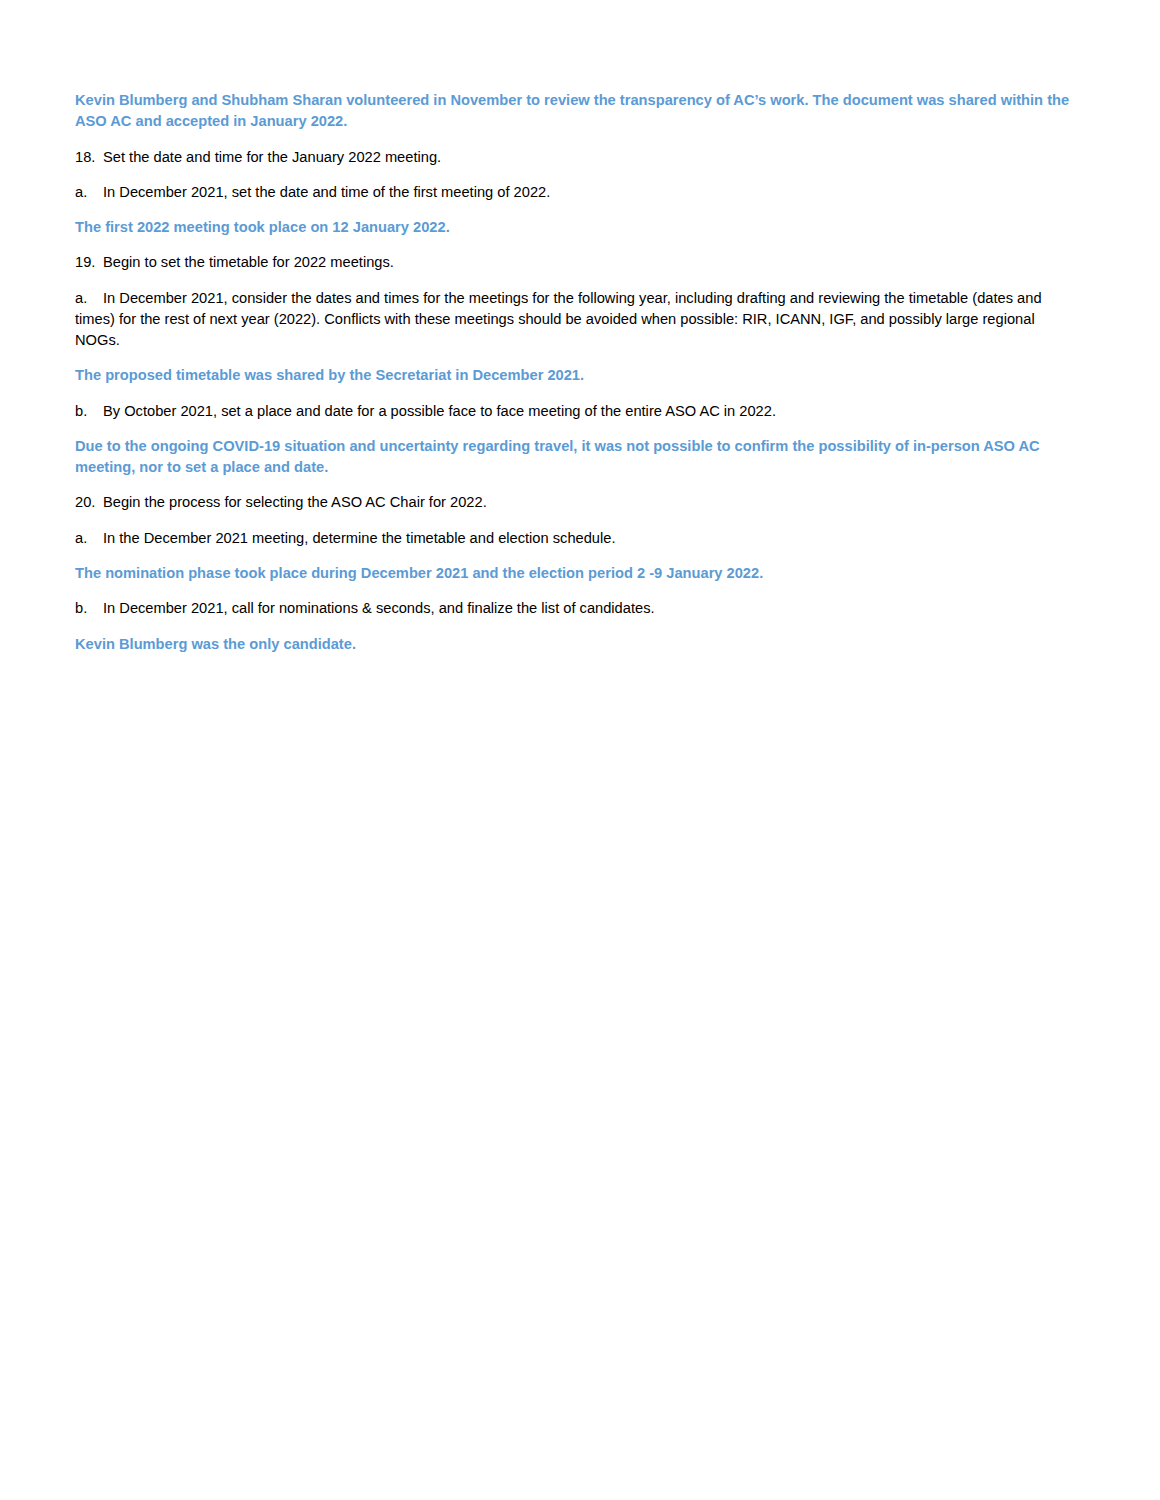Kevin Blumberg and Shubham Sharan volunteered in November to review the transparency of AC’s work. The document was shared within the ASO AC and accepted in January 2022.
18. Set the date and time for the January 2022 meeting.
a. In December 2021, set the date and time of the first meeting of 2022.
The first 2022 meeting took place on 12 January 2022.
19. Begin to set the timetable for 2022 meetings.
a. In December 2021, consider the dates and times for the meetings for the following year, including drafting and reviewing the timetable (dates and times) for the rest of next year (2022). Conflicts with these meetings should be avoided when possible: RIR, ICANN, IGF, and possibly large regional NOGs.
The proposed timetable was shared by the Secretariat in December 2021.
b. By October 2021, set a place and date for a possible face to face meeting of the entire ASO AC in 2022.
Due to the ongoing COVID-19 situation and uncertainty regarding travel, it was not possible to confirm the possibility of in-person ASO AC meeting, nor to set a place and date.
20. Begin the process for selecting the ASO AC Chair for 2022.
a. In the December 2021 meeting, determine the timetable and election schedule.
The nomination phase took place during December 2021 and the election period 2 -9 January 2022.
b. In December 2021, call for nominations & seconds, and finalize the list of candidates.
Kevin Blumberg was the only candidate.